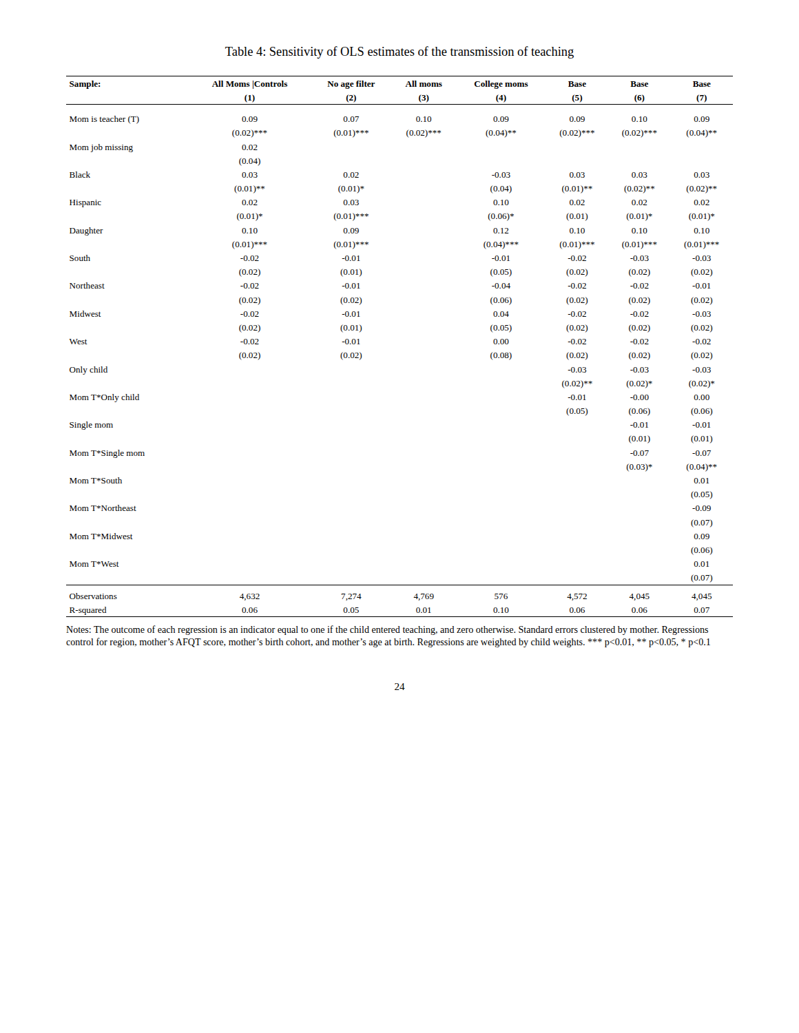Table 4: Sensitivity of OLS estimates of the transmission of teaching
| Sample: | All Moms /Controls | No age filter | All moms | College moms | Base | Base | Base |
| --- | --- | --- | --- | --- | --- | --- | --- |
| | (1) | (2) | (3) | (4) | (5) | (6) | (7) |
| Mom is teacher (T) | 0.09 | 0.07 | 0.10 | 0.09 | 0.09 | 0.10 | 0.09 |
| | (0.02)*** | (0.01)*** | (0.02)*** | (0.04)** | (0.02)*** | (0.02)*** | (0.04)** |
| Mom job missing | 0.02 | | | | | | |
| | (0.04) | | | | | | |
| Black | 0.03 | 0.02 | | -0.03 | 0.03 | 0.03 | 0.03 |
| | (0.01)** | (0.01)* | | (0.04) | (0.01)** | (0.02)** | (0.02)** |
| Hispanic | 0.02 | 0.03 | | 0.10 | 0.02 | 0.02 | 0.02 |
| | (0.01)* | (0.01)*** | | (0.06)* | (0.01) | (0.01)* | (0.01)* |
| Daughter | 0.10 | 0.09 | | 0.12 | 0.10 | 0.10 | 0.10 |
| | (0.01)*** | (0.01)*** | | (0.04)*** | (0.01)*** | (0.01)*** | (0.01)*** |
| South | -0.02 | -0.01 | | -0.01 | -0.02 | -0.03 | -0.03 |
| | (0.02) | (0.01) | | (0.05) | (0.02) | (0.02) | (0.02) |
| Northeast | -0.02 | -0.01 | | -0.04 | -0.02 | -0.02 | -0.01 |
| | (0.02) | (0.02) | | (0.06) | (0.02) | (0.02) | (0.02) |
| Midwest | -0.02 | -0.01 | | 0.04 | -0.02 | -0.02 | -0.03 |
| | (0.02) | (0.01) | | (0.05) | (0.02) | (0.02) | (0.02) |
| West | -0.02 | -0.01 | | 0.00 | -0.02 | -0.02 | -0.02 |
| | (0.02) | (0.02) | | (0.08) | (0.02) | (0.02) | (0.02) |
| Only child | | | | | -0.03 | -0.03 | -0.03 |
| | | | | | (0.02)** | (0.02)* | (0.02)* |
| Mom T*Only child | | | | | -0.01 | -0.00 | 0.00 |
| | | | | | (0.05) | (0.06) | (0.06) |
| Single mom | | | | | | -0.01 | -0.01 |
| | | | | | | (0.01) | (0.01) |
| Mom T*Single mom | | | | | | -0.07 | -0.07 |
| | | | | | | (0.03)* | (0.04)** |
| Mom T*South | | | | | | | 0.01 |
| | | | | | | | (0.05) |
| Mom T*Northeast | | | | | | | -0.09 |
| | | | | | | | (0.07) |
| Mom T*Midwest | | | | | | | 0.09 |
| | | | | | | | (0.06) |
| Mom T*West | | | | | | | 0.01 |
| | | | | | | | (0.07) |
| Observations | 4,632 | 7,274 | 4,769 | 576 | 4,572 | 4,045 | 4,045 |
| R-squared | 0.06 | 0.05 | 0.01 | 0.10 | 0.06 | 0.06 | 0.07 |
Notes: The outcome of each regression is an indicator equal to one if the child entered teaching, and zero otherwise. Standard errors clustered by mother. Regressions control for region, mother’s AFQT score, mother’s birth cohort, and mother’s age at birth. Regressions are weighted by child weights. *** p<0.01, ** p<0.05, * p<0.1
24